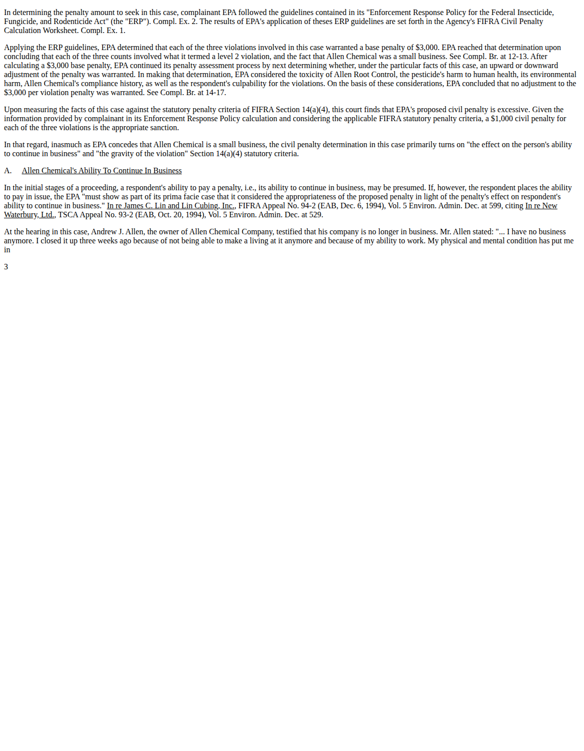In determining the penalty amount to seek in this case, complainant EPA followed the guidelines contained in its "Enforcement Response Policy for the Federal Insecticide, Fungicide, and Rodenticide Act" (the "ERP"). Compl. Ex. 2. The results of EPA's application of theses ERP guidelines are set forth in the Agency's FIFRA Civil Penalty Calculation Worksheet. Compl. Ex. 1.
Applying the ERP guidelines, EPA determined that each of the three violations involved in this case warranted a base penalty of $3,000. EPA reached that determination upon concluding that each of the three counts involved what it termed a level 2 violation, and the fact that Allen Chemical was a small business. See Compl. Br. at 12-13. After calculating a $3,000 base penalty, EPA continued its penalty assessment process by next determining whether, under the particular facts of this case, an upward or downward adjustment of the penalty was warranted. In making that determination, EPA considered the toxicity of Allen Root Control, the pesticide's harm to human health, its environmental harm, Allen Chemical's compliance history, as well as the respondent's culpability for the violations. On the basis of these considerations, EPA concluded that no adjustment to the $3,000 per violation penalty was warranted. See Compl. Br. at 14-17.
Upon measuring the facts of this case against the statutory penalty criteria of FIFRA Section 14(a)(4), this court finds that EPA's proposed civil penalty is excessive. Given the information provided by complainant in its Enforcement Response Policy calculation and considering the applicable FIFRA statutory penalty criteria, a $1,000 civil penalty for each of the three violations is the appropriate sanction.
In that regard, inasmuch as EPA concedes that Allen Chemical is a small business, the civil penalty determination in this case primarily turns on "the effect on the person's ability to continue in business" and "the gravity of the violation" Section 14(a)(4) statutory criteria.
A. Allen Chemical's Ability To Continue In Business
In the initial stages of a proceeding, a respondent's ability to pay a penalty, i.e., its ability to continue in business, may be presumed. If, however, the respondent places the ability to pay in issue, the EPA "must show as part of its prima facie case that it considered the appropriateness of the proposed penalty in light of the penalty's effect on respondent's ability to continue in business." In re James C. Lin and Lin Cubing, Inc., FIFRA Appeal No. 94-2 (EAB, Dec. 6, 1994), Vol. 5 Environ. Admin. Dec. at 599, citing In re New Waterbury, Ltd., TSCA Appeal No. 93-2 (EAB, Oct. 20, 1994), Vol. 5 Environ. Admin. Dec. at 529.
At the hearing in this case, Andrew J. Allen, the owner of Allen Chemical Company, testified that his company is no longer in business. Mr. Allen stated: "... I have no business anymore. I closed it up three weeks ago because of not being able to make a living at it anymore and because of my ability to work. My physical and mental condition has put me in
3